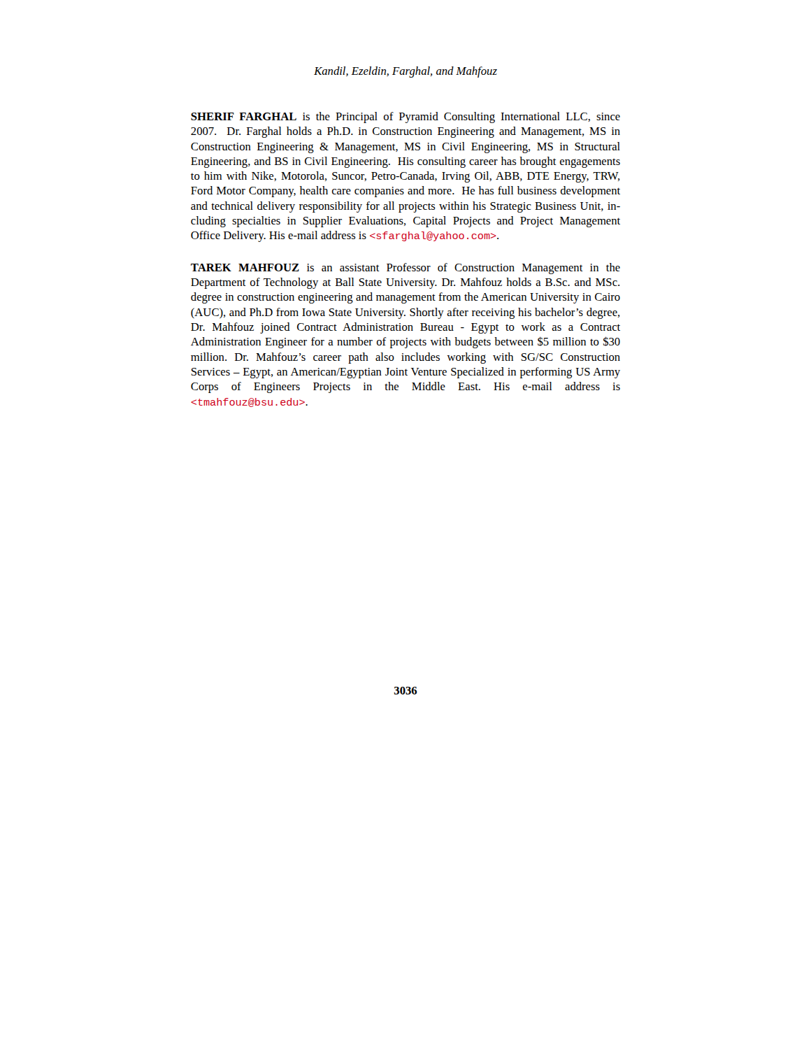Kandil, Ezeldin, Farghal, and Mahfouz
SHERIF FARGHAL is the Principal of Pyramid Consulting International LLC, since 2007. Dr. Farghal holds a Ph.D. in Construction Engineering and Management, MS in Construction Engineering & Management, MS in Civil Engineering, MS in Structural Engineering, and BS in Civil Engineering. His consulting career has brought engagements to him with Nike, Motorola, Suncor, Petro-Canada, Irving Oil, ABB, DTE Energy, TRW, Ford Motor Company, health care companies and more. He has full business development and technical delivery responsibility for all projects within his Strategic Business Unit, including specialties in Supplier Evaluations, Capital Projects and Project Management Office Delivery. His e-mail address is <sfarghal@yahoo.com>.
TAREK MAHFOUZ is an assistant Professor of Construction Management in the Department of Technology at Ball State University. Dr. Mahfouz holds a B.Sc. and MSc. degree in construction engineering and management from the American University in Cairo (AUC), and Ph.D from Iowa State University. Shortly after receiving his bachelor’s degree, Dr. Mahfouz joined Contract Administration Bureau - Egypt to work as a Contract Administration Engineer for a number of projects with budgets between $5 million to $30 million. Dr. Mahfouz’s career path also includes working with SG/SC Construction Services – Egypt, an American/Egyptian Joint Venture Specialized in performing US Army Corps of Engineers Projects in the Middle East. His e-mail address is <tmahfouz@bsu.edu>.
3036